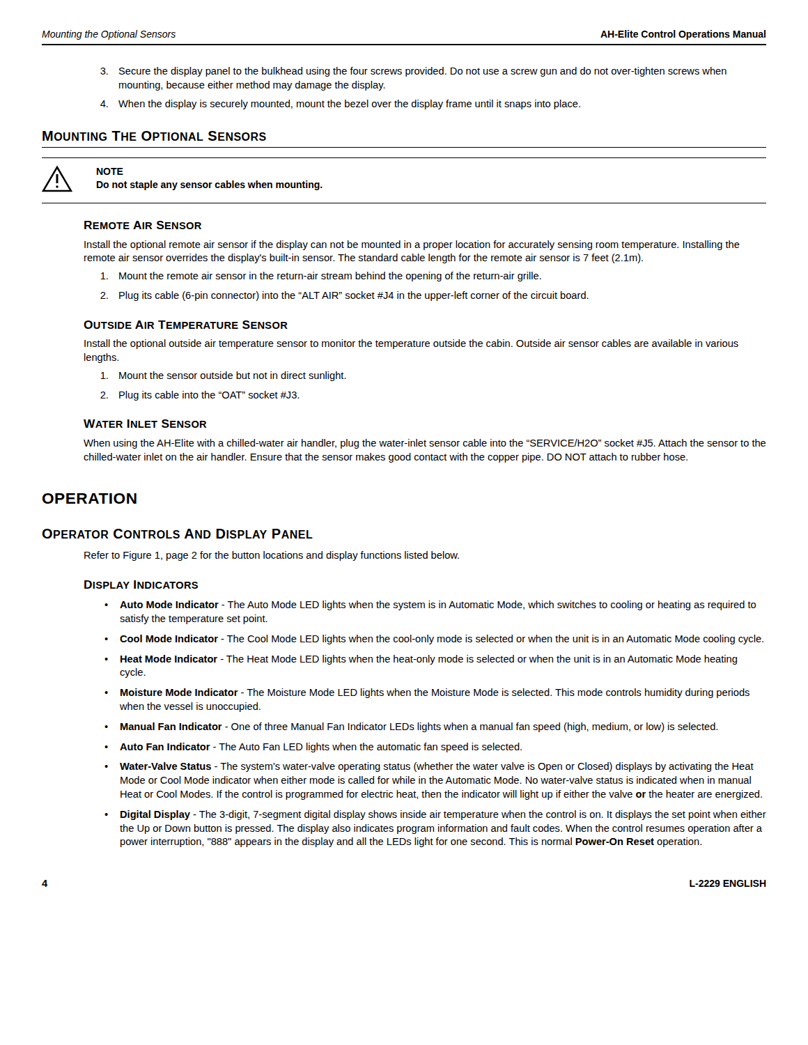Mounting the Optional Sensors
AH-Elite Control Operations Manual
Secure the display panel to the bulkhead using the four screws provided. Do not use a screw gun and do not over-tighten screws when mounting, because either method may damage the display.
When the display is securely mounted, mount the bezel over the display frame until it snaps into place.
MOUNTING THE OPTIONAL SENSORS
NOTE
Do not staple any sensor cables when mounting.
REMOTE AIR SENSOR
Install the optional remote air sensor if the display can not be mounted in a proper location for accurately sensing room temperature. Installing the remote air sensor overrides the display's built-in sensor. The standard cable length for the remote air sensor is 7 feet (2.1m).
Mount the remote air sensor in the return-air stream behind the opening of the return-air grille.
Plug its cable (6-pin connector) into the “ALT AIR” socket #J4 in the upper-left corner of the circuit board.
OUTSIDE AIR TEMPERATURE SENSOR
Install the optional outside air temperature sensor to monitor the temperature outside the cabin. Outside air sensor cables are available in various lengths.
Mount the sensor outside but not in direct sunlight.
Plug its cable into the “OAT” socket #J3.
WATER INLET SENSOR
When using the AH-Elite with a chilled-water air handler, plug the water-inlet sensor cable into the “SERVICE/H2O” socket #J5. Attach the sensor to the chilled-water inlet on the air handler. Ensure that the sensor makes good contact with the copper pipe. DO NOT attach to rubber hose.
OPERATION
OPERATOR CONTROLS AND DISPLAY PANEL
Refer to Figure 1, page 2 for the button locations and display functions listed below.
DISPLAY INDICATORS
Auto Mode Indicator - The Auto Mode LED lights when the system is in Automatic Mode, which switches to cooling or heating as required to satisfy the temperature set point.
Cool Mode Indicator - The Cool Mode LED lights when the cool-only mode is selected or when the unit is in an Automatic Mode cooling cycle.
Heat Mode Indicator - The Heat Mode LED lights when the heat-only mode is selected or when the unit is in an Automatic Mode heating cycle.
Moisture Mode Indicator - The Moisture Mode LED lights when the Moisture Mode is selected. This mode controls humidity during periods when the vessel is unoccupied.
Manual Fan Indicator - One of three Manual Fan Indicator LEDs lights when a manual fan speed (high, medium, or low) is selected.
Auto Fan Indicator - The Auto Fan LED lights when the automatic fan speed is selected.
Water-Valve Status - The system's water-valve operating status (whether the water valve is Open or Closed) displays by activating the Heat Mode or Cool Mode indicator when either mode is called for while in the Automatic Mode. No water-valve status is indicated when in manual Heat or Cool Modes. If the control is programmed for electric heat, then the indicator will light up if either the valve or the heater are energized.
Digital Display - The 3-digit, 7-segment digital display shows inside air temperature when the control is on. It displays the set point when either the Up or Down button is pressed. The display also indicates program information and fault codes. When the control resumes operation after a power interruption, "888" appears in the display and all the LEDs light for one second. This is normal Power-On Reset operation.
4
L-2229 ENGLISH